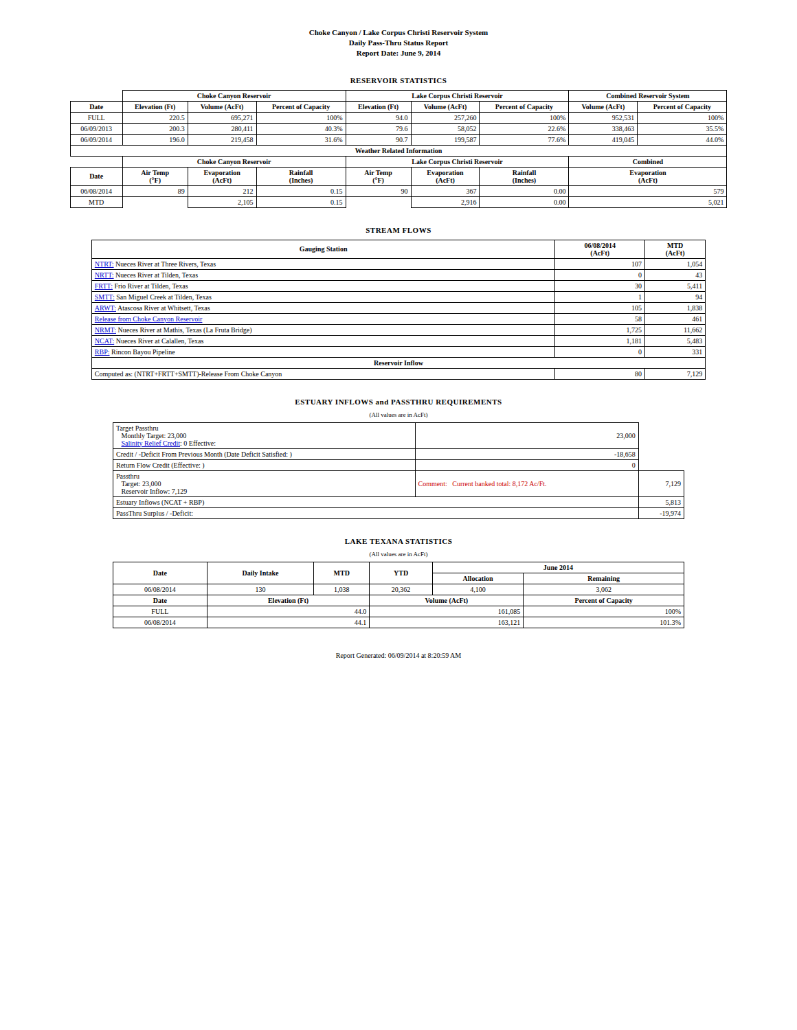Choke Canyon / Lake Corpus Christi Reservoir System
Daily Pass-Thru Status Report
Report Date: June 9, 2014
RESERVOIR STATISTICS
| | Choke Canyon Reservoir | Lake Corpus Christi Reservoir | Combined Reservoir System |
| --- | --- | --- | --- |
| Date | Elevation (Ft) | Volume (AcFt) | Percent of Capacity | Elevation (Ft) | Volume (AcFt) | Percent of Capacity | Volume (AcFt) | Percent of Capacity |
| FULL | 220.5 | 695,271 | 100% | 94.0 | 257,260 | 100% | 952,531 | 100% |
| 06/09/2013 | 200.3 | 280,411 | 40.3% | 79.6 | 58,052 | 22.6% | 338,463 | 35.5% |
| 06/09/2014 | 196.0 | 219,458 | 31.6% | 90.7 | 199,587 | 77.6% | 419,045 | 44.0% |
| Weather Related Information |
| | Choke Canyon Reservoir | Lake Corpus Christi Reservoir | Combined |
| Date | Air Temp (°F) | Evaporation (AcFt) | Rainfall (Inches) | Air Temp (°F) | Evaporation (AcFt) | Rainfall (Inches) | Evaporation (AcFt) |
| 06/08/2014 | 89 | 212 | 0.15 | 90 | 367 | 0.00 | 579 |
| MTD | | 2,105 | 0.15 | | 2,916 | 0.00 | 5,021 |
STREAM FLOWS
| Gauging Station | 06/08/2014 (AcFt) | MTD (AcFt) |
| --- | --- | --- |
| NTRT: Nueces River at Three Rivers, Texas | 107 | 1,054 |
| NRTT: Nueces River at Tilden, Texas | 0 | 43 |
| FRTT: Frio River at Tilden, Texas | 30 | 5,411 |
| SMTT: San Miguel Creek at Tilden, Texas | 1 | 94 |
| ARWT: Atascosa River at Whitsett, Texas | 105 | 1,838 |
| Release from Choke Canyon Reservoir | 58 | 461 |
| NRMT: Nueces River at Mathis, Texas (La Fruta Bridge) | 1,725 | 11,662 |
| NCAT: Nueces River at Calallen, Texas | 1,181 | 5,483 |
| RBP: Rincon Bayou Pipeline | 0 | 331 |
| Reservoir Inflow |
| Computed as: (NTRT+FRTT+SMTT)-Release From Choke Canyon | 80 | 7,129 |
ESTUARY INFLOWS and PASSTHRU REQUIREMENTS
(All values are in AcFt)
| Target Passthru Monthly Target: 23,000 Salinity Relief Credit : 0 Effective: | 23,000 |
| Credit / -Deficit From Previous Month (Date Deficit Satisfied: ) | -18,658 |
| Return Flow Credit (Effective: ) | 0 |
| Passthru Target: 23,000 Reservoir Inflow: 7,129 | Comment: Current banked total: 8,172 Ac/Ft. | 7,129 |
| Estuary Inflows (NCAT + RBP) | 5,813 |
| PassThru Surplus / -Deficit: | -19,974 |
LAKE TEXANA STATISTICS
(All values are in AcFt)
| Date | Daily Intake | MTD | YTD | June 2014 |
| --- | --- | --- | --- | --- |
| Allocation | Remaining |
| 06/08/2014 | 130 | 1,038 | 20,362 | 4,100 | 3,062 |
| Date | Elevation (Ft) | Volume (AcFt) | Percent of Capacity |
| FULL | 44.0 | 161,085 | 100% |
| 06/08/2014 | 44.1 | 163,121 | 101.3% |
Report Generated: 06/09/2014 at 8:20:59 AM